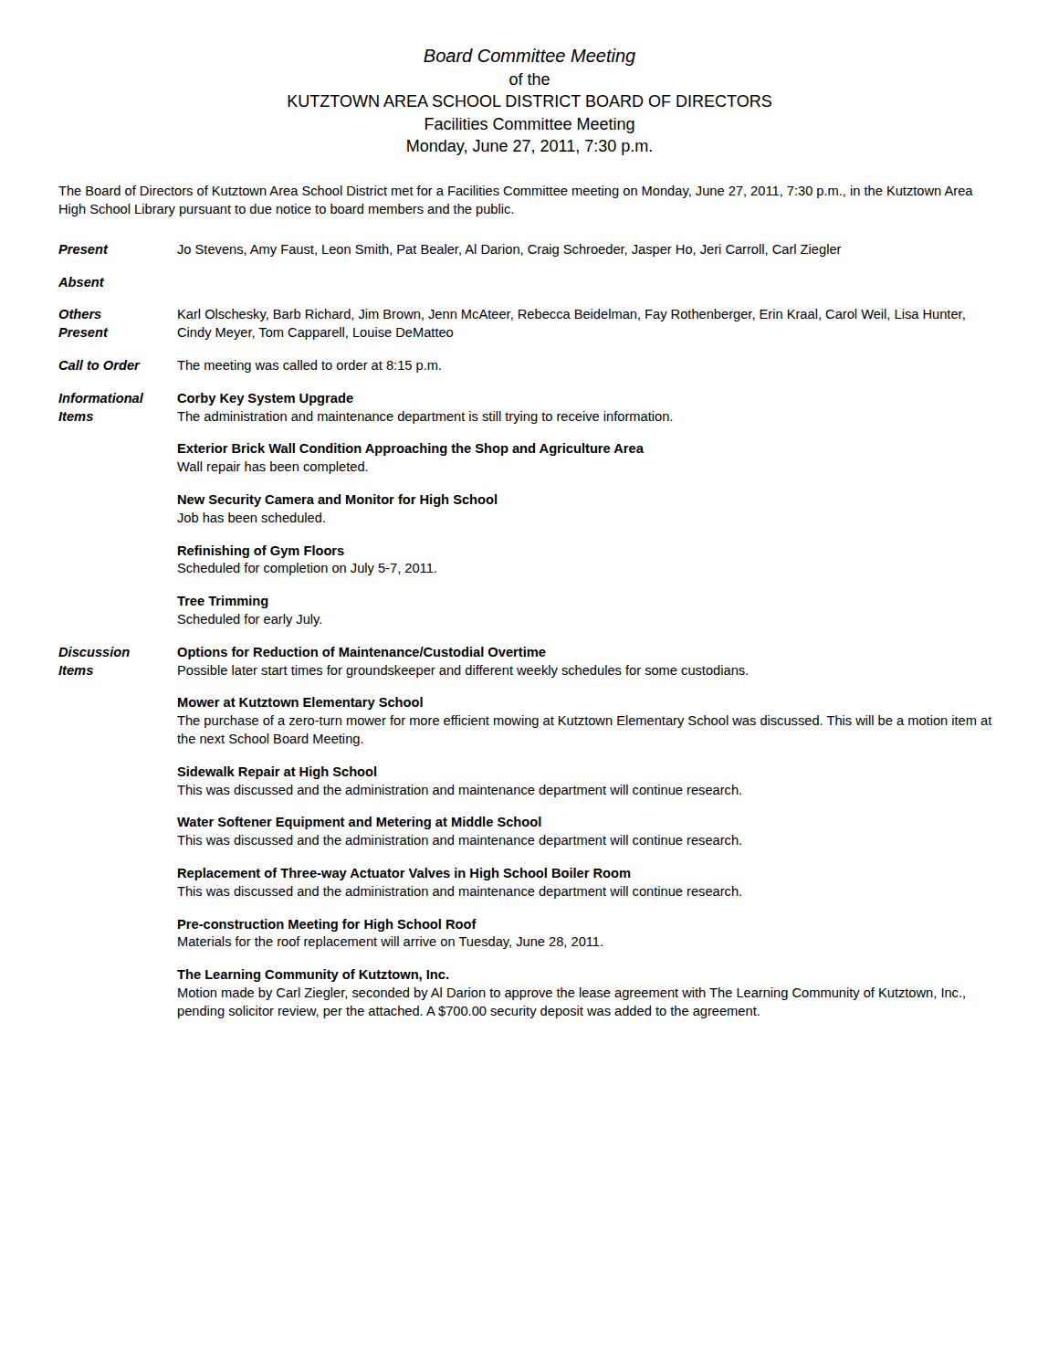Board Committee Meeting
of the
KUTZTOWN AREA SCHOOL DISTRICT BOARD OF DIRECTORS
Facilities Committee Meeting
Monday, June 27, 2011, 7:30 p.m.
The Board of Directors of Kutztown Area School District met for a Facilities Committee meeting on Monday, June 27, 2011, 7:30 p.m., in the Kutztown Area High School Library pursuant to due notice to board members and the public.
| Present | Jo Stevens, Amy Faust, Leon Smith, Pat Bealer, Al Darion, Craig Schroeder, Jasper Ho, Jeri Carroll, Carl Ziegler |
| Absent | |
| Others Present | Karl Olschesky, Barb Richard, Jim Brown, Jenn McAteer, Rebecca Beidelman, Fay Rothenberger, Erin Kraal, Carol Weil, Lisa Hunter, Cindy Meyer, Tom Capparell, Louise DeMatteo |
| Call to Order | The meeting was called to order at 8:15 p.m. |
| Informational Items | Corby Key System Upgrade The administration and maintenance department is still trying to receive information. Exterior Brick Wall Condition Approaching the Shop and Agriculture Area Wall repair has been completed. New Security Camera and Monitor for High School Job has been scheduled. Refinishing of Gym Floors Scheduled for completion on July 5-7, 2011. Tree Trimming Scheduled for early July. |
| Discussion Items | Options for Reduction of Maintenance/Custodial Overtime Possible later start times for groundskeeper and different weekly schedules for some custodians. Mower at Kutztown Elementary School The purchase of a zero-turn mower for more efficient mowing at Kutztown Elementary School was discussed. This will be a motion item at the next School Board Meeting. Sidewalk Repair at High School This was discussed and the administration and maintenance department will continue research. Water Softener Equipment and Metering at Middle School This was discussed and the administration and maintenance department will continue research. Replacement of Three-way Actuator Valves in High School Boiler Room This was discussed and the administration and maintenance department will continue research. Pre-construction Meeting for High School Roof Materials for the roof replacement will arrive on Tuesday, June 28, 2011. The Learning Community of Kutztown, Inc. Motion made by Carl Ziegler, seconded by Al Darion to approve the lease agreement with The Learning Community of Kutztown, Inc., pending solicitor review, per the attached. A $700.00 security deposit was added to the agreement. |